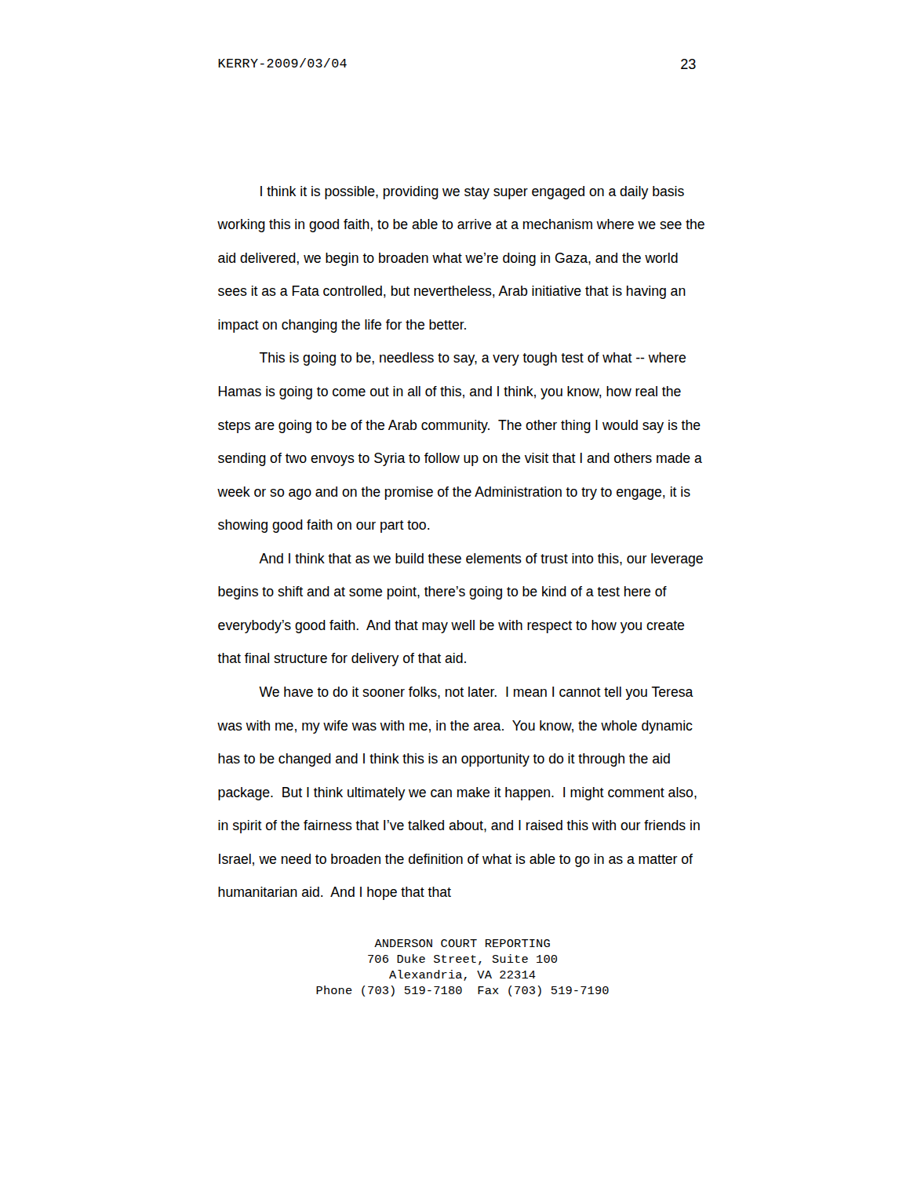KERRY-2009/03/04
23
I think it is possible, providing we stay super engaged on a daily basis working this in good faith, to be able to arrive at a mechanism where we see the aid delivered, we begin to broaden what we’re doing in Gaza, and the world sees it as a Fata controlled, but nevertheless, Arab initiative that is having an impact on changing the life for the better.
This is going to be, needless to say, a very tough test of what -- where Hamas is going to come out in all of this, and I think, you know, how real the steps are going to be of the Arab community. The other thing I would say is the sending of two envoys to Syria to follow up on the visit that I and others made a week or so ago and on the promise of the Administration to try to engage, it is showing good faith on our part too.
And I think that as we build these elements of trust into this, our leverage begins to shift and at some point, there’s going to be kind of a test here of everybody’s good faith. And that may well be with respect to how you create that final structure for delivery of that aid.
We have to do it sooner folks, not later. I mean I cannot tell you Teresa was with me, my wife was with me, in the area. You know, the whole dynamic has to be changed and I think this is an opportunity to do it through the aid package. But I think ultimately we can make it happen. I might comment also, in spirit of the fairness that I’ve talked about, and I raised this with our friends in Israel, we need to broaden the definition of what is able to go in as a matter of humanitarian aid. And I hope that that
ANDERSON COURT REPORTING
706 Duke Street, Suite 100
Alexandria, VA 22314
Phone (703) 519-7180 Fax (703) 519-7190